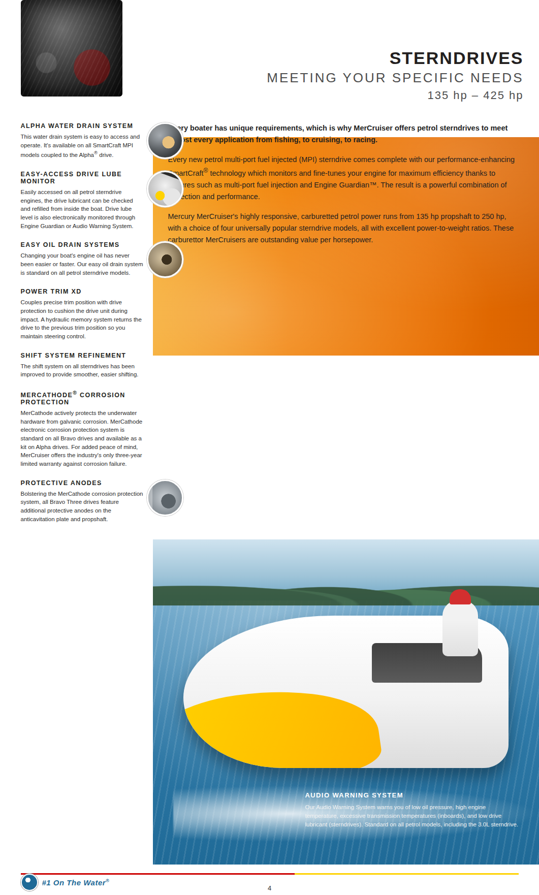STERNDRIVES
MEETING YOUR SPECIFIC NEEDS
135 hp – 425 hp
Alpha Water Drain System
This water drain system is easy to access and operate. It's available on all SmartCraft MPI models coupled to the Alpha® drive.
Easy-Access Drive Lube Monitor
Easily accessed on all petrol sterndrive engines, the drive lubricant can be checked and refilled from inside the boat. Drive lube level is also electronically monitored through Engine Guardian or Audio Warning System.
Easy Oil Drain Systems
Changing your boat's engine oil has never been easier or faster. Our easy oil drain system is standard on all petrol sterndrive models.
Power Trim XD
Couples precise trim position with drive protection to cushion the drive unit during impact. A hydraulic memory system returns the drive to the previous trim position so you maintain steering control.
Shift System Refinement
The shift system on all sterndrives has been improved to provide smoother, easier shifting.
MerCathode® Corrosion Protection
MerCathode actively protects the underwater hardware from galvanic corrosion. MerCathode electronic corrosion protection system is standard on all Bravo drives and available as a kit on Alpha drives. For added peace of mind, MerCruiser offers the industry's only three-year limited warranty against corrosion failure.
Protective Anodes
Bolstering the MerCathode corrosion protection system, all Bravo Three drives feature additional protective anodes on the anticavitation plate and propshaft.
Every boater has unique requirements, which is why MerCruiser offers petrol sterndrives to meet almost every application from fishing, to cruising, to racing.
Every new petrol multi-port fuel injected (MPI) sterndrive comes complete with our performance-enhancing SmartCraft® technology which monitors and fine-tunes your engine for maximum efficiency thanks to features such as multi-port fuel injection and Engine Guardian™. The result is a powerful combination of protection and performance.
Mercury MerCruiser's highly responsive, carburetted petrol power runs from 135 hp propshaft to 250 hp, with a choice of four universally popular sterndrive models, all with excellent power-to-weight ratios. These carburettor MerCruisers are outstanding value per horsepower.
Audio Warning System
Our Audio Warning System warns you of low oil pressure, high engine temperature, excessive transmission temperatures (inboards), and low drive lubricant (sterndrives). Standard on all petrol models, including the 3.0L sterndrive.
#1 On The Water®
4